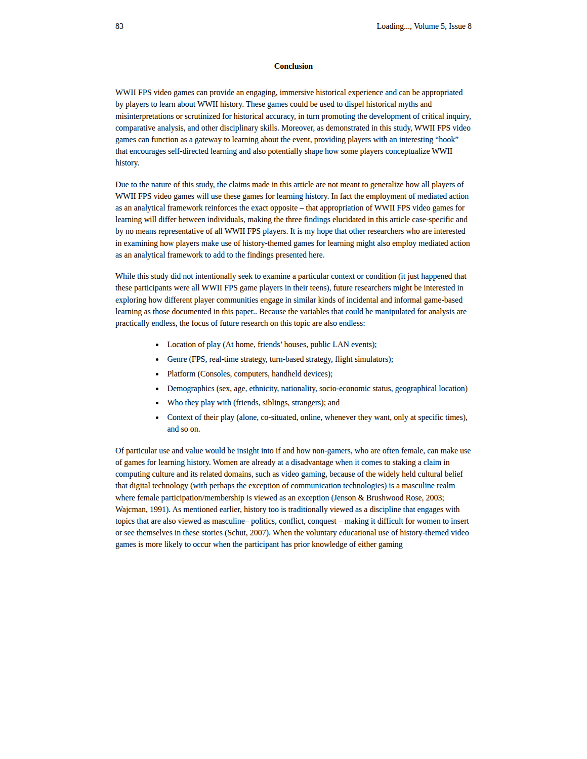83 Loading..., Volume 5, Issue 8
Conclusion
WWII FPS video games can provide an engaging, immersive historical experience and can be appropriated by players to learn about WWII history. These games could be used to dispel historical myths and misinterpretations or scrutinized for historical accuracy, in turn promoting the development of critical inquiry, comparative analysis, and other disciplinary skills. Moreover, as demonstrated in this study, WWII FPS video games can function as a gateway to learning about the event, providing players with an interesting “hook” that encourages self-directed learning and also potentially shape how some players conceptualize WWII history.
Due to the nature of this study, the claims made in this article are not meant to generalize how all players of WWII FPS video games will use these games for learning history. In fact the employment of mediated action as an analytical framework reinforces the exact opposite – that appropriation of WWII FPS video games for learning will differ between individuals, making the three findings elucidated in this article case-specific and by no means representative of all WWII FPS players. It is my hope that other researchers who are interested in examining how players make use of history-themed games for learning might also employ mediated action as an analytical framework to add to the findings presented here.
While this study did not intentionally seek to examine a particular context or condition (it just happened that these participants were all WWII FPS game players in their teens), future researchers might be interested in exploring how different player communities engage in similar kinds of incidental and informal game-based learning as those documented in this paper.. Because the variables that could be manipulated for analysis are practically endless, the focus of future research on this topic are also endless:
Location of play (At home, friends’ houses, public LAN events);
Genre (FPS, real-time strategy, turn-based strategy, flight simulators);
Platform (Consoles, computers, handheld devices);
Demographics (sex, age, ethnicity, nationality, socio-economic status, geographical location)
Who they play with (friends, siblings, strangers); and
Context of their play (alone, co-situated, online, whenever they want, only at specific times), and so on.
Of particular use and value would be insight into if and how non-gamers, who are often female, can make use of games for learning history. Women are already at a disadvantage when it comes to staking a claim in computing culture and its related domains, such as video gaming, because of the widely held cultural belief that digital technology (with perhaps the exception of communication technologies) is a masculine realm where female participation/membership is viewed as an exception (Jenson & Brushwood Rose, 2003; Wajcman, 1991). As mentioned earlier, history too is traditionally viewed as a discipline that engages with topics that are also viewed as masculine– politics, conflict, conquest – making it difficult for women to insert or see themselves in these stories (Schut, 2007). When the voluntary educational use of history-themed video games is more likely to occur when the participant has prior knowledge of either gaming